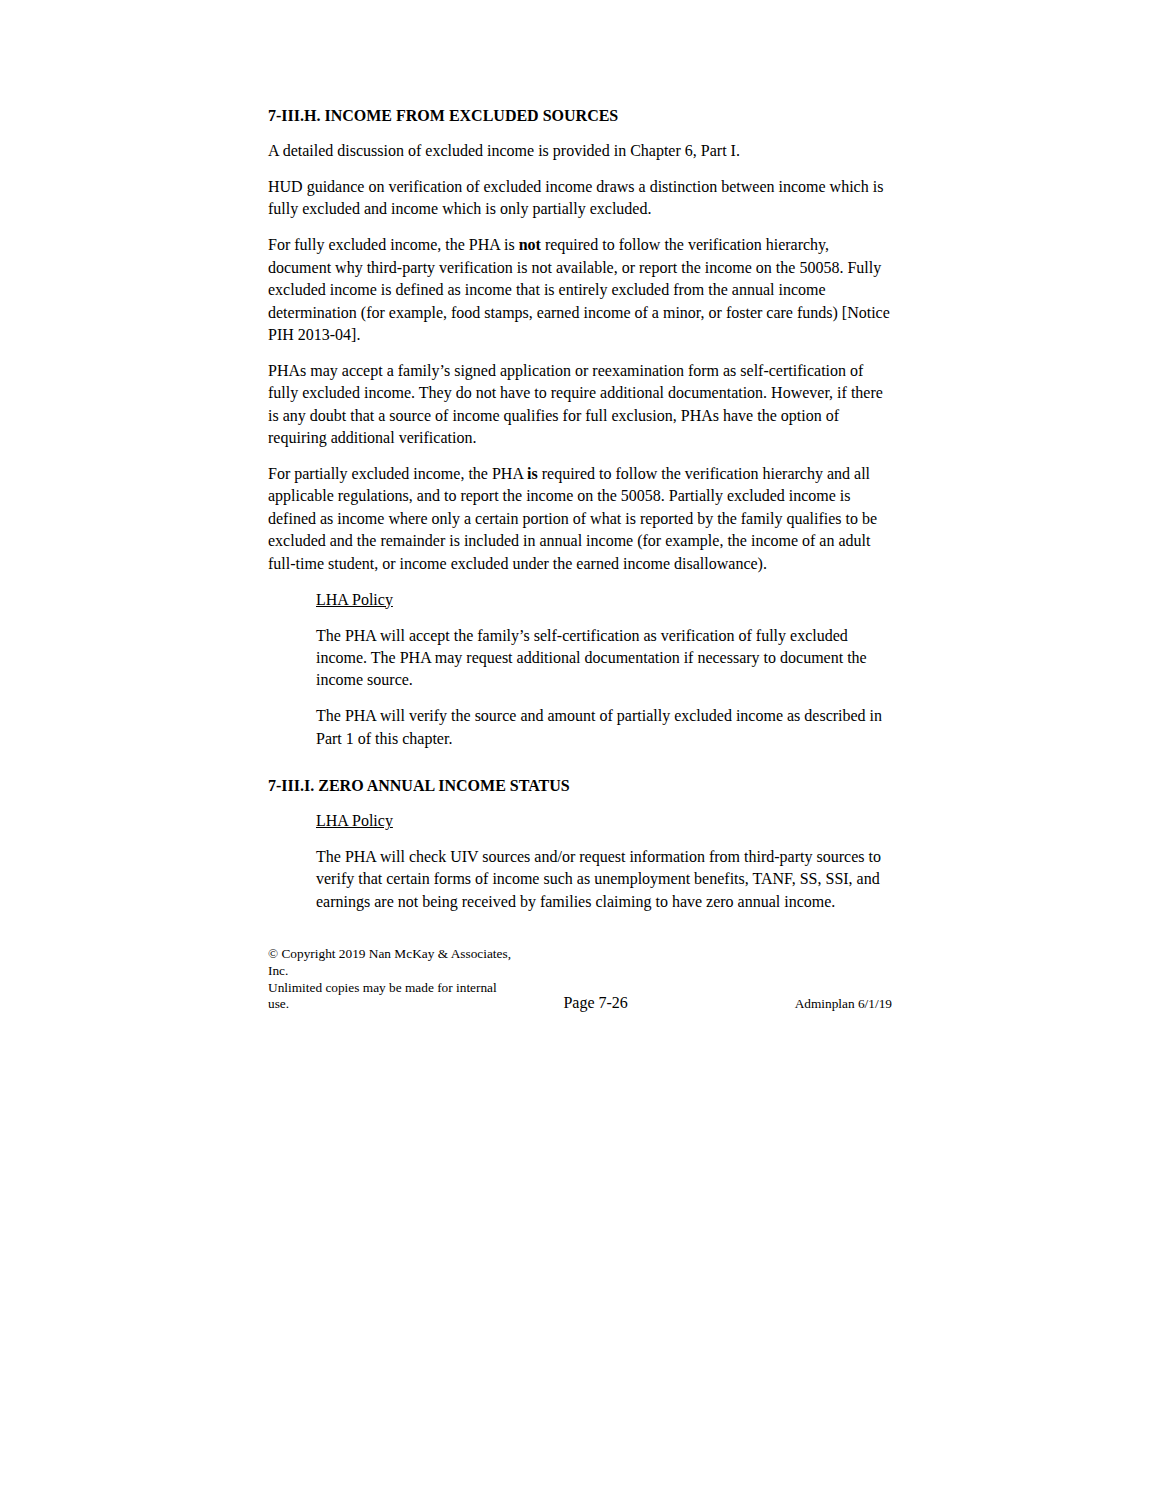7-III.H. INCOME FROM EXCLUDED SOURCES
A detailed discussion of excluded income is provided in Chapter 6, Part I.
HUD guidance on verification of excluded income draws a distinction between income which is fully excluded and income which is only partially excluded.
For fully excluded income, the PHA is not required to follow the verification hierarchy, document why third-party verification is not available, or report the income on the 50058. Fully excluded income is defined as income that is entirely excluded from the annual income determination (for example, food stamps, earned income of a minor, or foster care funds) [Notice PIH 2013-04].
PHAs may accept a family’s signed application or reexamination form as self-certification of fully excluded income. They do not have to require additional documentation. However, if there is any doubt that a source of income qualifies for full exclusion, PHAs have the option of requiring additional verification.
For partially excluded income, the PHA is required to follow the verification hierarchy and all applicable regulations, and to report the income on the 50058. Partially excluded income is defined as income where only a certain portion of what is reported by the family qualifies to be excluded and the remainder is included in annual income (for example, the income of an adult full-time student, or income excluded under the earned income disallowance).
LHA Policy
The PHA will accept the family’s self-certification as verification of fully excluded income. The PHA may request additional documentation if necessary to document the income source.
The PHA will verify the source and amount of partially excluded income as described in Part 1 of this chapter.
7-III.I. ZERO ANNUAL INCOME STATUS
LHA Policy
The PHA will check UIV sources and/or request information from third-party sources to verify that certain forms of income such as unemployment benefits, TANF, SS, SSI, and earnings are not being received by families claiming to have zero annual income.
| © Copyright 2019 Nan McKay & Associates, Inc. Unlimited copies may be made for internal use. | Page 7-26 | Adminplan 6/1/19 |